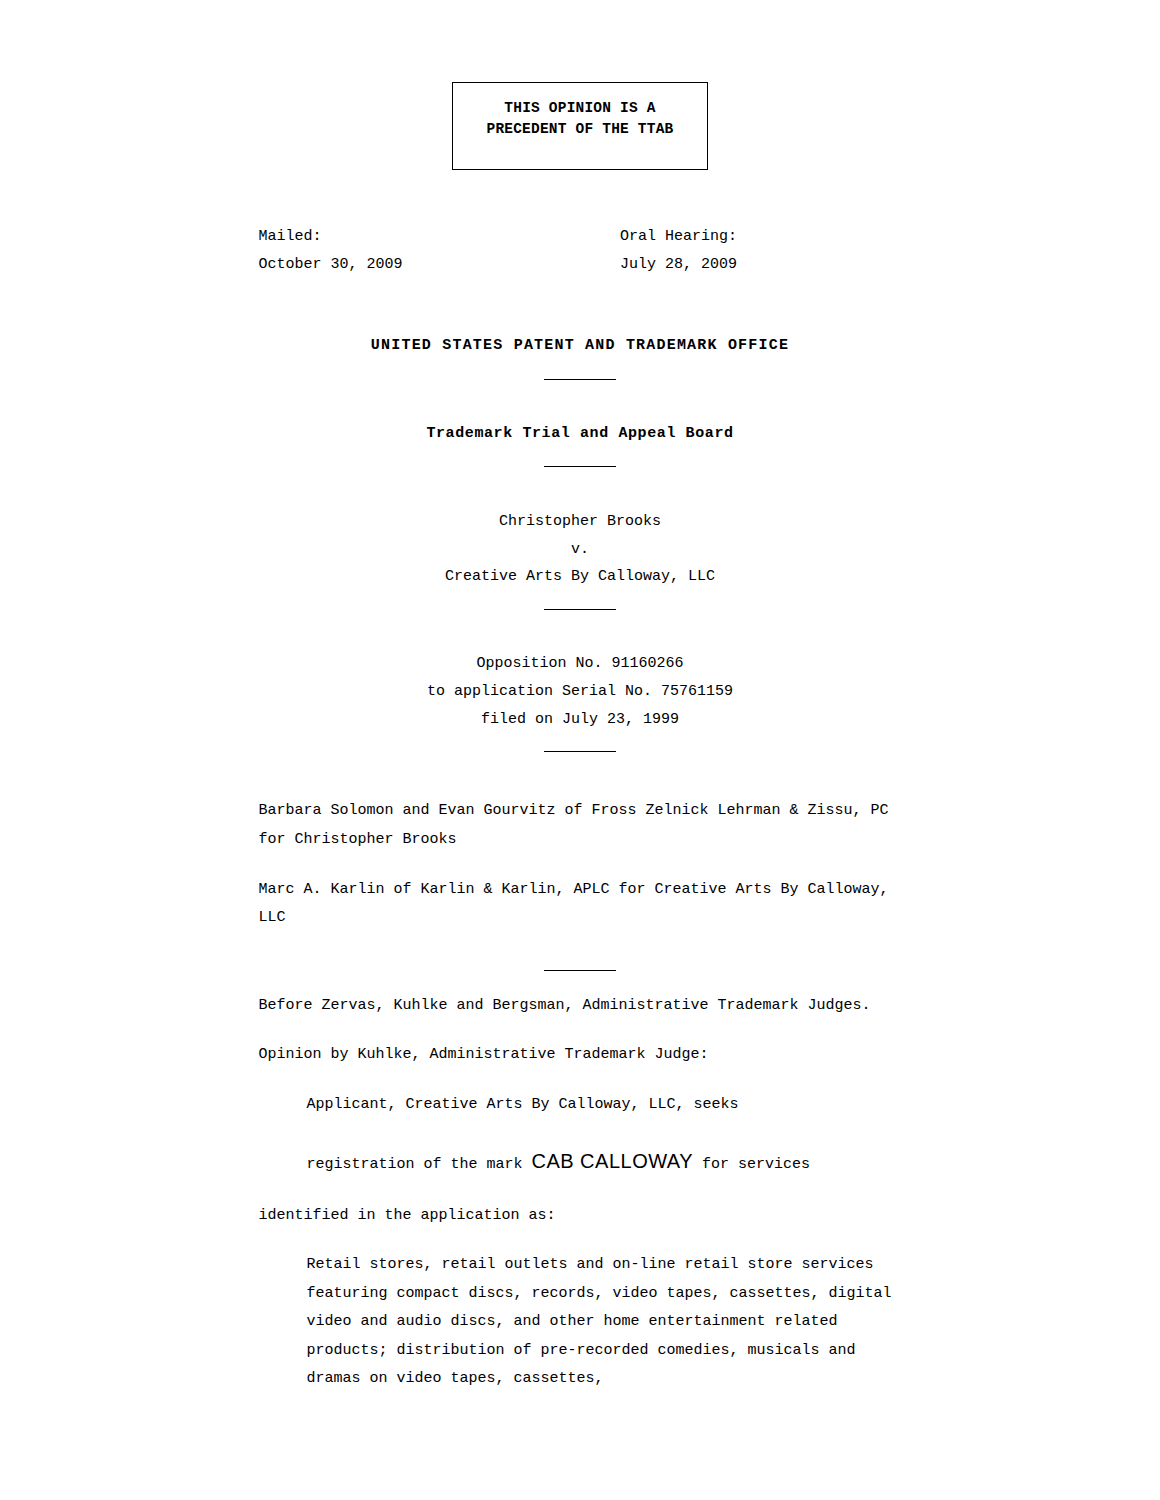THIS OPINION IS A PRECEDENT OF THE TTAB
| Mailed: | Oral Hearing: |
| October 30, 2009 | July 28, 2009 |
UNITED STATES PATENT AND TRADEMARK OFFICE
Trademark Trial and Appeal Board
Christopher Brooks
v. Creative Arts By Calloway, LLC
Opposition No. 91160266
to application Serial No. 75761159
filed on July 23, 1999
Barbara Solomon and Evan Gourvitz of Fross Zelnick Lehrman & Zissu, PC for Christopher Brooks
Marc A. Karlin of Karlin & Karlin, APLC for Creative Arts By Calloway, LLC
Before Zervas, Kuhlke and Bergsman, Administrative Trademark Judges.
Opinion by Kuhlke, Administrative Trademark Judge:
Applicant, Creative Arts By Calloway, LLC, seeks
registration of the mark CAB CALLOWAY for services
identified in the application as:
Retail stores, retail outlets and on-line retail store services featuring compact discs, records, video tapes, cassettes, digital video and audio discs, and other home entertainment related products; distribution of pre-recorded comedies, musicals and dramas on video tapes, cassettes,